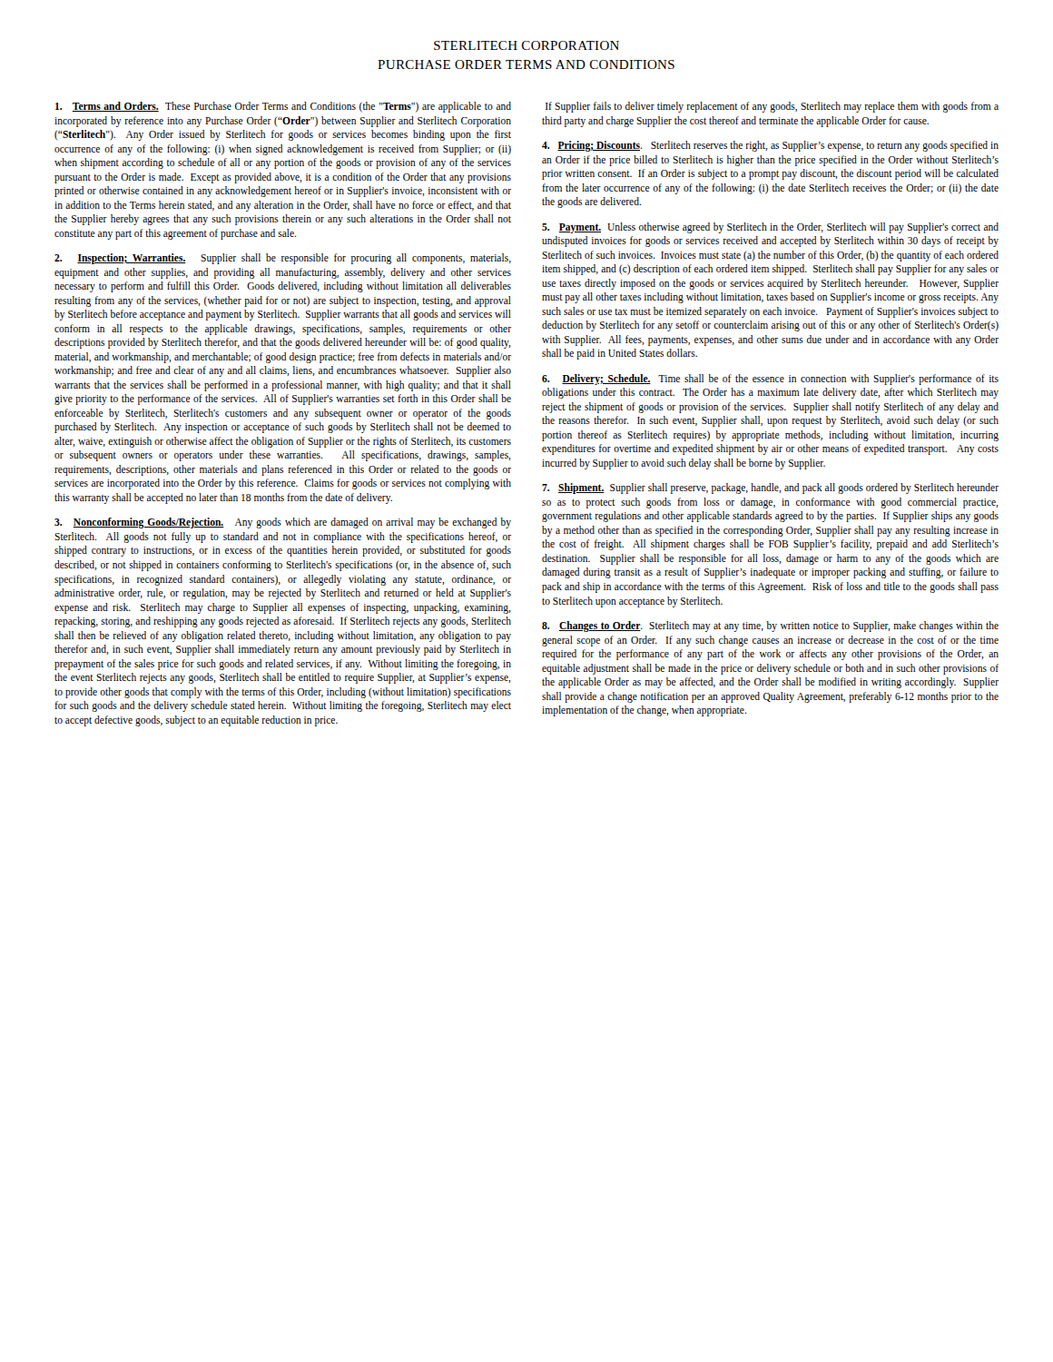STERLITECH CORPORATION
PURCHASE ORDER TERMS AND CONDITIONS
1. Terms and Orders. These Purchase Order Terms and Conditions (the "Terms") are applicable to and incorporated by reference into any Purchase Order (“Order") between Supplier and Sterlitech Corporation (“Sterlitech"). Any Order issued by Sterlitech for goods or services becomes binding upon the first occurrence of any of the following: (i) when signed acknowledgement is received from Supplier; or (ii) when shipment according to schedule of all or any portion of the goods or provision of any of the services pursuant to the Order is made. Except as provided above, it is a condition of the Order that any provisions printed or otherwise contained in any acknowledgement hereof or in Supplier's invoice, inconsistent with or in addition to the Terms herein stated, and any alteration in the Order, shall have no force or effect, and that the Supplier hereby agrees that any such provisions therein or any such alterations in the Order shall not constitute any part of this agreement of purchase and sale.
2. Inspection; Warranties. Supplier shall be responsible for procuring all components, materials, equipment and other supplies, and providing all manufacturing, assembly, delivery and other services necessary to perform and fulfill this Order. Goods delivered, including without limitation all deliverables resulting from any of the services, (whether paid for or not) are subject to inspection, testing, and approval by Sterlitech before acceptance and payment by Sterlitech. Supplier warrants that all goods and services will conform in all respects to the applicable drawings, specifications, samples, requirements or other descriptions provided by Sterlitech therefor, and that the goods delivered hereunder will be: of good quality, material, and workmanship, and merchantable; of good design practice; free from defects in materials and/or workmanship; and free and clear of any and all claims, liens, and encumbrances whatsoever. Supplier also warrants that the services shall be performed in a professional manner, with high quality; and that it shall give priority to the performance of the services. All of Supplier's warranties set forth in this Order shall be enforceable by Sterlitech, Sterlitech's customers and any subsequent owner or operator of the goods purchased by Sterlitech. Any inspection or acceptance of such goods by Sterlitech shall not be deemed to alter, waive, extinguish or otherwise affect the obligation of Supplier or the rights of Sterlitech, its customers or subsequent owners or operators under these warranties. All specifications, drawings, samples, requirements, descriptions, other materials and plans referenced in this Order or related to the goods or services are incorporated into the Order by this reference. Claims for goods or services not complying with this warranty shall be accepted no later than 18 months from the date of delivery.
3. Nonconforming Goods/Rejection. Any goods which are damaged on arrival may be exchanged by Sterlitech. All goods not fully up to standard and not in compliance with the specifications hereof, or shipped contrary to instructions, or in excess of the quantities herein provided, or substituted for goods described, or not shipped in containers conforming to Sterlitech's specifications (or, in the absence of, such specifications, in recognized standard containers), or allegedly violating any statute, ordinance, or administrative order, rule, or regulation, may be rejected by Sterlitech and returned or held at Supplier's expense and risk. Sterlitech may charge to Supplier all expenses of inspecting, unpacking, examining, repacking, storing, and reshipping any goods rejected as aforesaid. If Sterlitech rejects any goods, Sterlitech shall then be relieved of any obligation related thereto, including without limitation, any obligation to pay therefor and, in such event, Supplier shall immediately return any amount previously paid by Sterlitech in prepayment of the sales price for such goods and related services, if any. Without limiting the foregoing, in the event Sterlitech rejects any goods, Sterlitech shall be entitled to require Supplier, at Supplier’s expense, to provide other goods that comply with the terms of this Order, including (without limitation) specifications for such goods and the delivery schedule stated herein. Without limiting the foregoing, Sterlitech may elect to accept defective goods, subject to an equitable reduction in price.
If Supplier fails to deliver timely replacement of any goods, Sterlitech may replace them with goods from a third party and charge Supplier the cost thereof and terminate the applicable Order for cause.
4. Pricing; Discounts. Sterlitech reserves the right, as Supplier’s expense, to return any goods specified in an Order if the price billed to Sterlitech is higher than the price specified in the Order without Sterlitech’s prior written consent. If an Order is subject to a prompt pay discount, the discount period will be calculated from the later occurrence of any of the following: (i) the date Sterlitech receives the Order; or (ii) the date the goods are delivered.
5. Payment. Unless otherwise agreed by Sterlitech in the Order, Sterlitech will pay Supplier's correct and undisputed invoices for goods or services received and accepted by Sterlitech within 30 days of receipt by Sterlitech of such invoices. Invoices must state (a) the number of this Order, (b) the quantity of each ordered item shipped, and (c) description of each ordered item shipped. Sterlitech shall pay Supplier for any sales or use taxes directly imposed on the goods or services acquired by Sterlitech hereunder. However, Supplier must pay all other taxes including without limitation, taxes based on Supplier's income or gross receipts. Any such sales or use tax must be itemized separately on each invoice. Payment of Supplier's invoices subject to deduction by Sterlitech for any setoff or counterclaim arising out of this or any other of Sterlitech's Order(s) with Supplier. All fees, payments, expenses, and other sums due under and in accordance with any Order shall be paid in United States dollars.
6. Delivery; Schedule. Time shall be of the essence in connection with Supplier's performance of its obligations under this contract. The Order has a maximum late delivery date, after which Sterlitech may reject the shipment of goods or provision of the services. Supplier shall notify Sterlitech of any delay and the reasons therefor. In such event, Supplier shall, upon request by Sterlitech, avoid such delay (or such portion thereof as Sterlitech requires) by appropriate methods, including without limitation, incurring expenditures for overtime and expedited shipment by air or other means of expedited transport. Any costs incurred by Supplier to avoid such delay shall be borne by Supplier.
7. Shipment. Supplier shall preserve, package, handle, and pack all goods ordered by Sterlitech hereunder so as to protect such goods from loss or damage, in conformance with good commercial practice, government regulations and other applicable standards agreed to by the parties. If Supplier ships any goods by a method other than as specified in the corresponding Order, Supplier shall pay any resulting increase in the cost of freight. All shipment charges shall be FOB Supplier’s facility, prepaid and add Sterlitech’s destination. Supplier shall be responsible for all loss, damage or harm to any of the goods which are damaged during transit as a result of Supplier’s inadequate or improper packing and stuffing, or failure to pack and ship in accordance with the terms of this Agreement. Risk of loss and title to the goods shall pass to Sterlitech upon acceptance by Sterlitech.
8. Changes to Order. Sterlitech may at any time, by written notice to Supplier, make changes within the general scope of an Order. If any such change causes an increase or decrease in the cost of or the time required for the performance of any part of the work or affects any other provisions of the Order, an equitable adjustment shall be made in the price or delivery schedule or both and in such other provisions of the applicable Order as may be affected, and the Order shall be modified in writing accordingly. Supplier shall provide a change notification per an approved Quality Agreement, preferably 6-12 months prior to the implementation of the change, when appropriate.